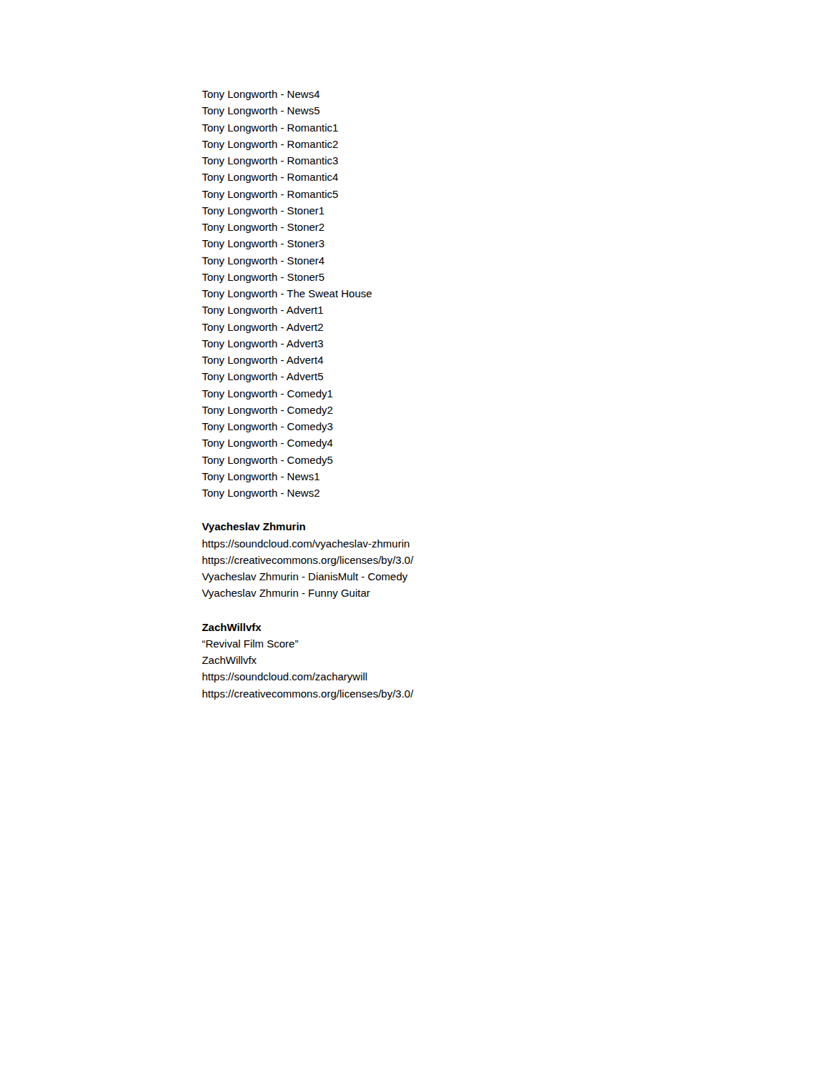Tony Longworth - News4
Tony Longworth - News5
Tony Longworth - Romantic1
Tony Longworth - Romantic2
Tony Longworth - Romantic3
Tony Longworth - Romantic4
Tony Longworth - Romantic5
Tony Longworth - Stoner1
Tony Longworth - Stoner2
Tony Longworth - Stoner3
Tony Longworth - Stoner4
Tony Longworth - Stoner5
Tony Longworth - The Sweat House
Tony Longworth - Advert1
Tony Longworth - Advert2
Tony Longworth - Advert3
Tony Longworth - Advert4
Tony Longworth - Advert5
Tony Longworth - Comedy1
Tony Longworth - Comedy2
Tony Longworth - Comedy3
Tony Longworth - Comedy4
Tony Longworth - Comedy5
Tony Longworth - News1
Tony Longworth - News2
Vyacheslav Zhmurin
https://soundcloud.com/vyacheslav-zhmurin
https://creativecommons.org/licenses/by/3.0/
Vyacheslav Zhmurin - DianisMult - Comedy
Vyacheslav Zhmurin - Funny Guitar
ZachWillvfx
“Revival Film Score”
ZachWillvfx
https://soundcloud.com/zacharywill
https://creativecommons.org/licenses/by/3.0/